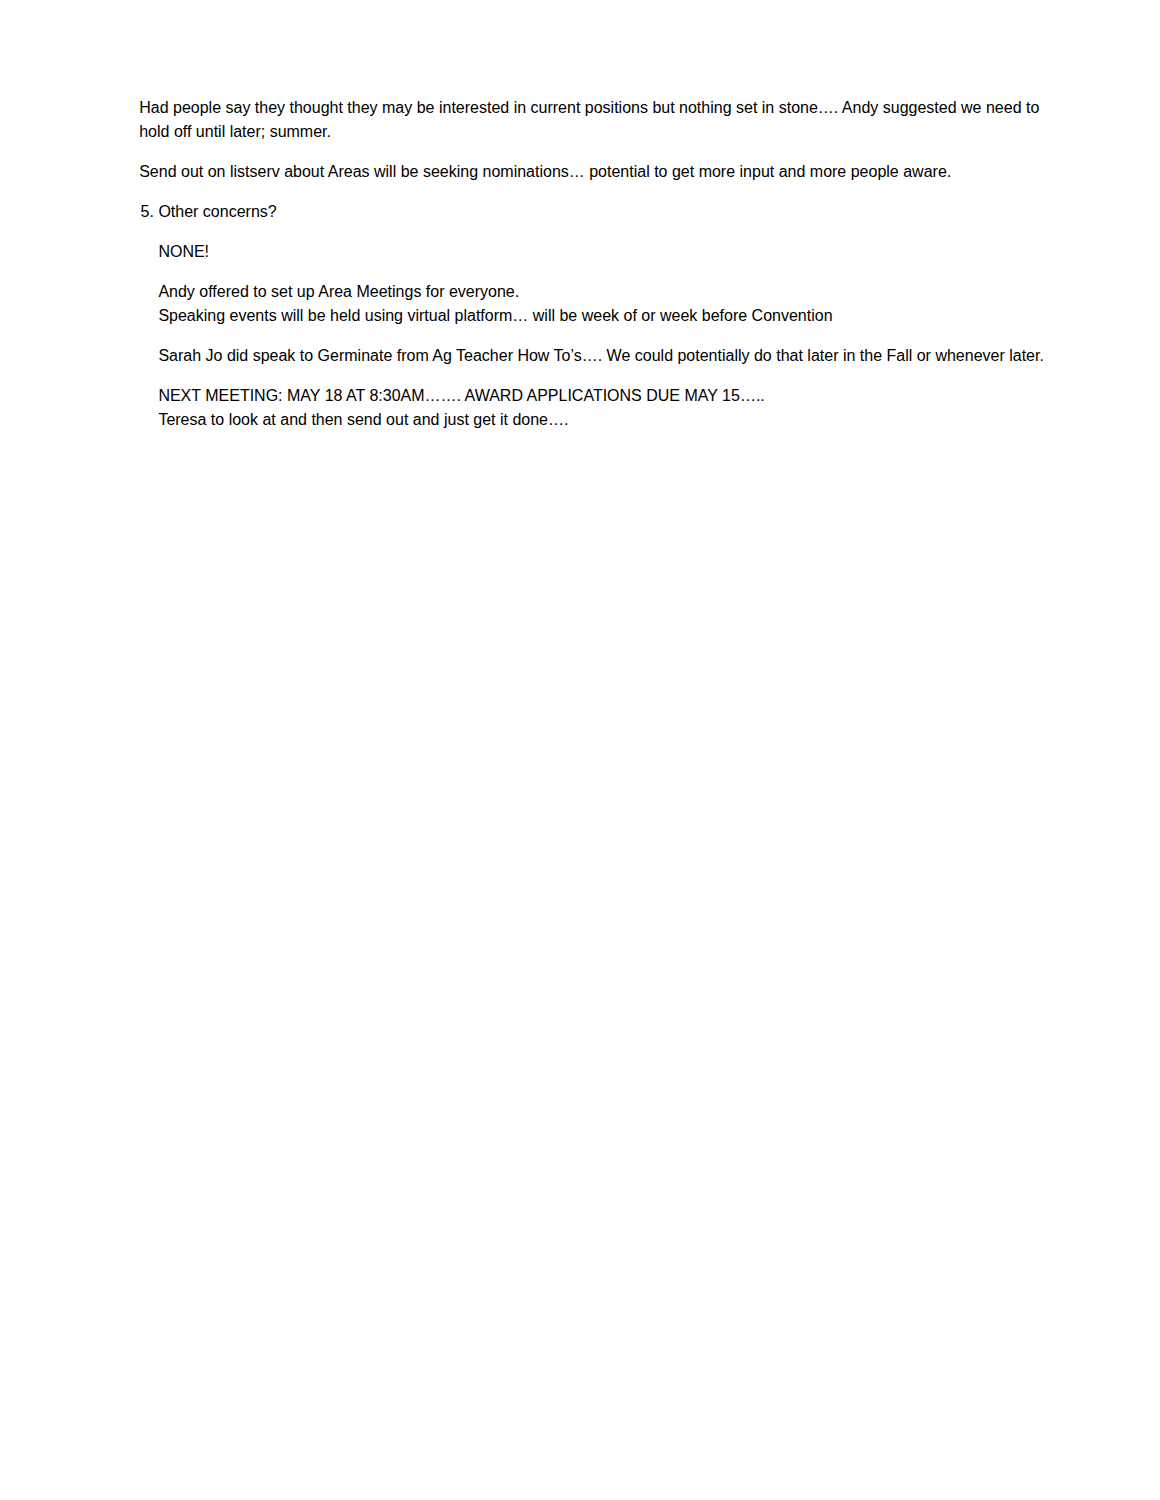Had people say they thought they may be interested in current positions but nothing set in stone…. Andy suggested we need to hold off until later; summer.
Send out on listserv about Areas will be seeking nominations… potential to get more input and more people aware.
Other concerns?
NONE!
Andy offered to set up Area Meetings for everyone.
Speaking events will be held using virtual platform… will be week of or week before Convention
Sarah Jo did speak to Germinate from Ag Teacher How To’s…. We could potentially do that later in the Fall or whenever later.
NEXT MEETING: MAY 18 AT 8:30AM……. AWARD APPLICATIONS DUE MAY 15…..
Teresa to look at and then send out and just get it done….